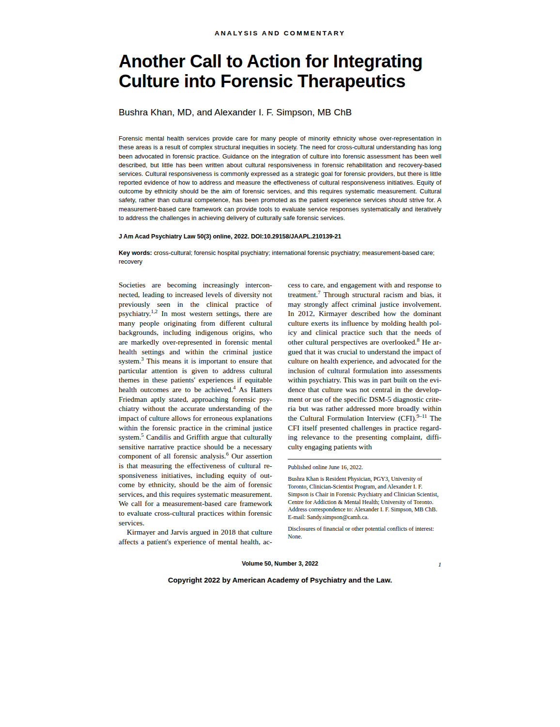Analysis and Commentary
Another Call to Action for Integrating Culture into Forensic Therapeutics
Bushra Khan, MD, and Alexander I. F. Simpson, MB ChB
Forensic mental health services provide care for many people of minority ethnicity whose over-representation in these areas is a result of complex structural inequities in society. The need for cross-cultural understanding has long been advocated in forensic practice. Guidance on the integration of culture into forensic assessment has been well described, but little has been written about cultural responsiveness in forensic rehabilitation and recovery-based services. Cultural responsiveness is commonly expressed as a strategic goal for forensic providers, but there is little reported evidence of how to address and measure the effectiveness of cultural responsiveness initiatives. Equity of outcome by ethnicity should be the aim of forensic services, and this requires systematic measurement. Cultural safety, rather than cultural competence, has been promoted as the patient experience services should strive for. A measurement-based care framework can provide tools to evaluate service responses systematically and iteratively to address the challenges in achieving delivery of culturally safe forensic services.
J Am Acad Psychiatry Law 50(3) online, 2022. DOI:10.29158/JAAPL.210139-21
Key words: cross-cultural; forensic hospital psychiatry; international forensic psychiatry; measurement-based care; recovery
Societies are becoming increasingly interconnected, leading to increased levels of diversity not previously seen in the clinical practice of psychiatry.1,2 In most western settings, there are many people originating from different cultural backgrounds, including indigenous origins, who are markedly over-represented in forensic mental health settings and within the criminal justice system.3 This means it is important to ensure that particular attention is given to address cultural themes in these patients' experiences if equitable health outcomes are to be achieved.4 As Hatters Friedman aptly stated, approaching forensic psychiatry without the accurate understanding of the impact of culture allows for erroneous explanations within the forensic practice in the criminal justice system.5 Candilis and Griffith argue that culturally sensitive narrative practice should be a necessary component of all forensic analysis.6 Our assertion is that measuring the effectiveness of cultural responsiveness initiatives, including equity of outcome by ethnicity, should be the aim of forensic services, and this requires systematic measurement. We call for a measurement-based care framework to evaluate cross-cultural practices within forensic services.
Kirmayer and Jarvis argued in 2018 that culture affects a patient's experience of mental health, access to care, and engagement with and response to treatment.7 Through structural racism and bias, it may strongly affect criminal justice involvement. In 2012, Kirmayer described how the dominant culture exerts its influence by molding health policy and clinical practice such that the needs of other cultural perspectives are overlooked.8 He argued that it was crucial to understand the impact of culture on health experience, and advocated for the inclusion of cultural formulation into assessments within psychiatry. This was in part built on the evidence that culture was not central in the development or use of the specific DSM-5 diagnostic criteria but was rather addressed more broadly within the Cultural Formulation Interview (CFI).9–11 The CFI itself presented challenges in practice regarding relevance to the presenting complaint, difficulty engaging patients with
Published online June 16, 2022.
Bushra Khan is Resident Physician, PGY3, University of Toronto, Clinician-Scientist Program, and Alexander I. F. Simpson is Chair in Forensic Psychiatry and Clinician Scientist, Centre for Addiction & Mental Health; University of Toronto. Address correspondence to: Alexander I. F. Simpson, MB ChB. E-mail: Sandy.simpson@camh.ca.
Disclosures of financial or other potential conflicts of interest: None.
Volume 50, Number 3, 2022 1
Copyright 2022 by American Academy of Psychiatry and the Law.